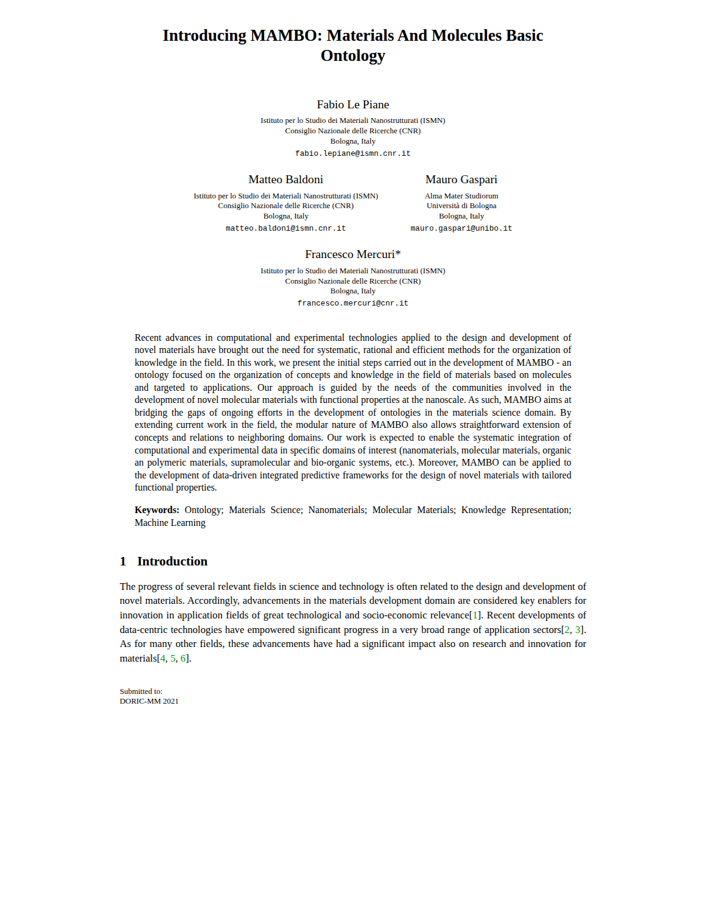Introducing MAMBO: Materials And Molecules Basic Ontology
Fabio Le Piane
Istituto per lo Studio dei Materiali Nanostrutturati (ISMN) Consiglio Nazionale delle Ricerche (CNR) Bologna, Italy
fabio.lepiane@ismn.cnr.it
Matteo Baldoni
Istituto per lo Studio dei Materiali Nanostrutturati (ISMN) Consiglio Nazionale delle Ricerche (CNR) Bologna, Italy
matteo.baldoni@ismn.cnr.it
Mauro Gaspari
Alma Mater Studiorum Università di Bologna Bologna, Italy
mauro.gaspari@unibo.it
Francesco Mercuri*
Istituto per lo Studio dei Materiali Nanostrutturati (ISMN) Consiglio Nazionale delle Ricerche (CNR) Bologna, Italy
francesco.mercuri@cnr.it
Recent advances in computational and experimental technologies applied to the design and development of novel materials have brought out the need for systematic, rational and efficient methods for the organization of knowledge in the field. In this work, we present the initial steps carried out in the development of MAMBO - an ontology focused on the organization of concepts and knowledge in the field of materials based on molecules and targeted to applications. Our approach is guided by the needs of the communities involved in the development of novel molecular materials with functional properties at the nanoscale. As such, MAMBO aims at bridging the gaps of ongoing efforts in the development of ontologies in the materials science domain. By extending current work in the field, the modular nature of MAMBO also allows straightforward extension of concepts and relations to neighboring domains. Our work is expected to enable the systematic integration of computational and experimental data in specific domains of interest (nanomaterials, molecular materials, organic an polymeric materials, supramolecular and bio-organic systems, etc.). Moreover, MAMBO can be applied to the development of data-driven integrated predictive frameworks for the design of novel materials with tailored functional properties.
Keywords: Ontology; Materials Science; Nanomaterials; Molecular Materials; Knowledge Representation; Machine Learning
1 Introduction
The progress of several relevant fields in science and technology is often related to the design and development of novel materials. Accordingly, advancements in the materials development domain are considered key enablers for innovation in application fields of great technological and socio-economic relevance[1]. Recent developments of data-centric technologies have empowered significant progress in a very broad range of application sectors[2, 3]. As for many other fields, these advancements have had a significant impact also on research and innovation for materials[4, 5, 6].
Submitted to:
DORIC-MM 2021